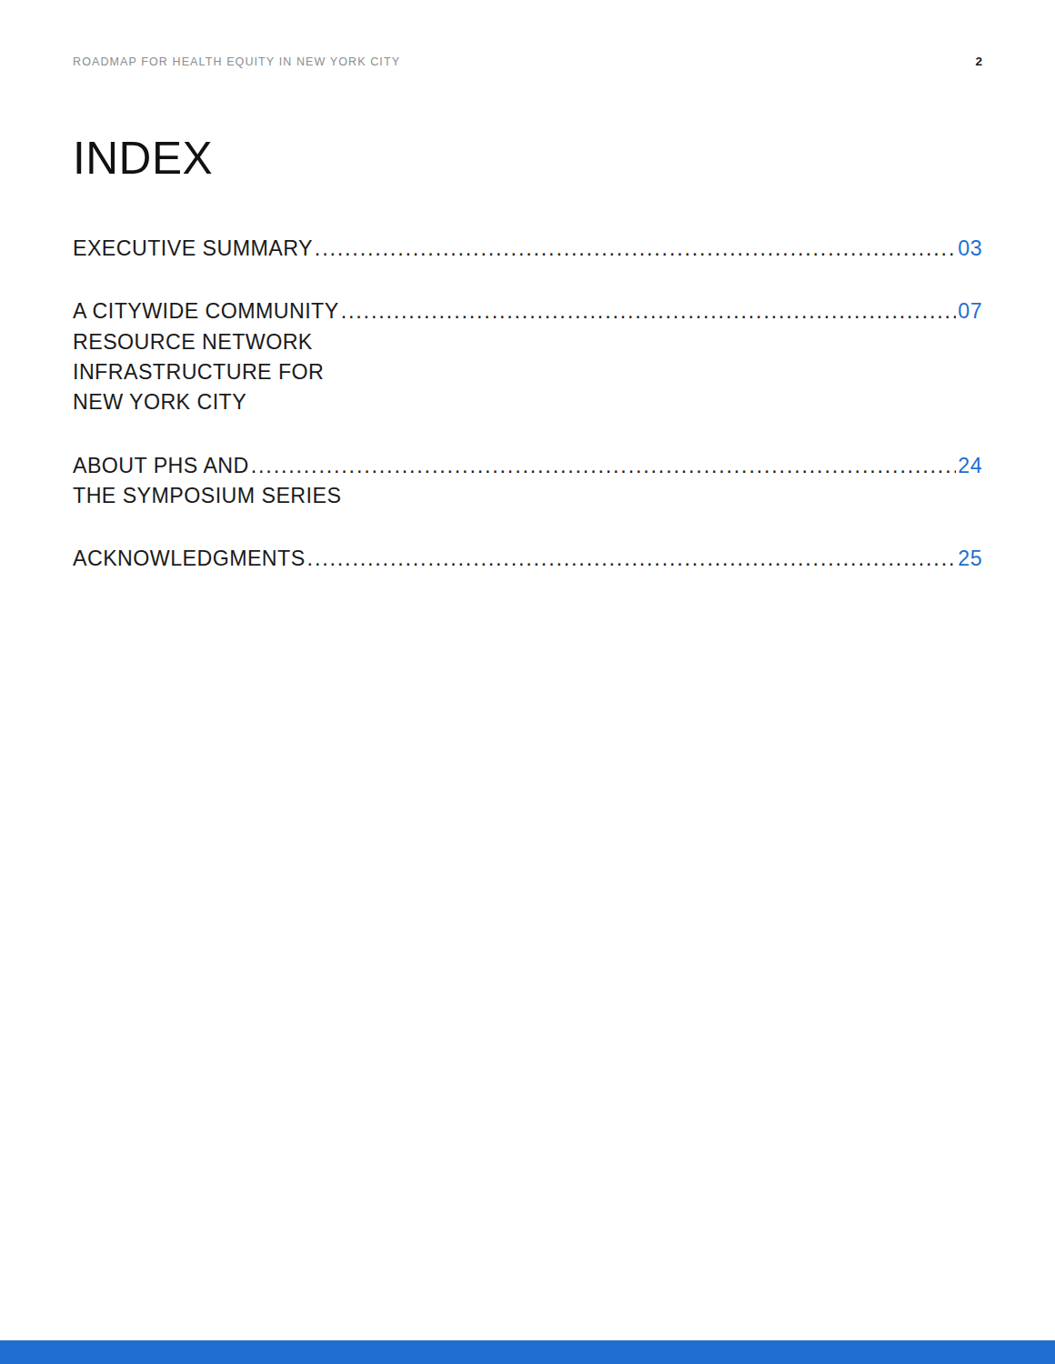Roadmap for Health Equity in New York City 2
INDEX
EXECUTIVE SUMMARY .................................................................................................................. 03
A CITYWIDE COMMUNITY .................................................................................................................. 07
RESOURCE NETWORK INFRASTRUCTURE FOR NEW YORK CITY
ABOUT PHS AND .................................................................................................................. 24
THE SYMPOSIUM SERIES
ACKNOWLEDGMENTS .................................................................................................................. 25